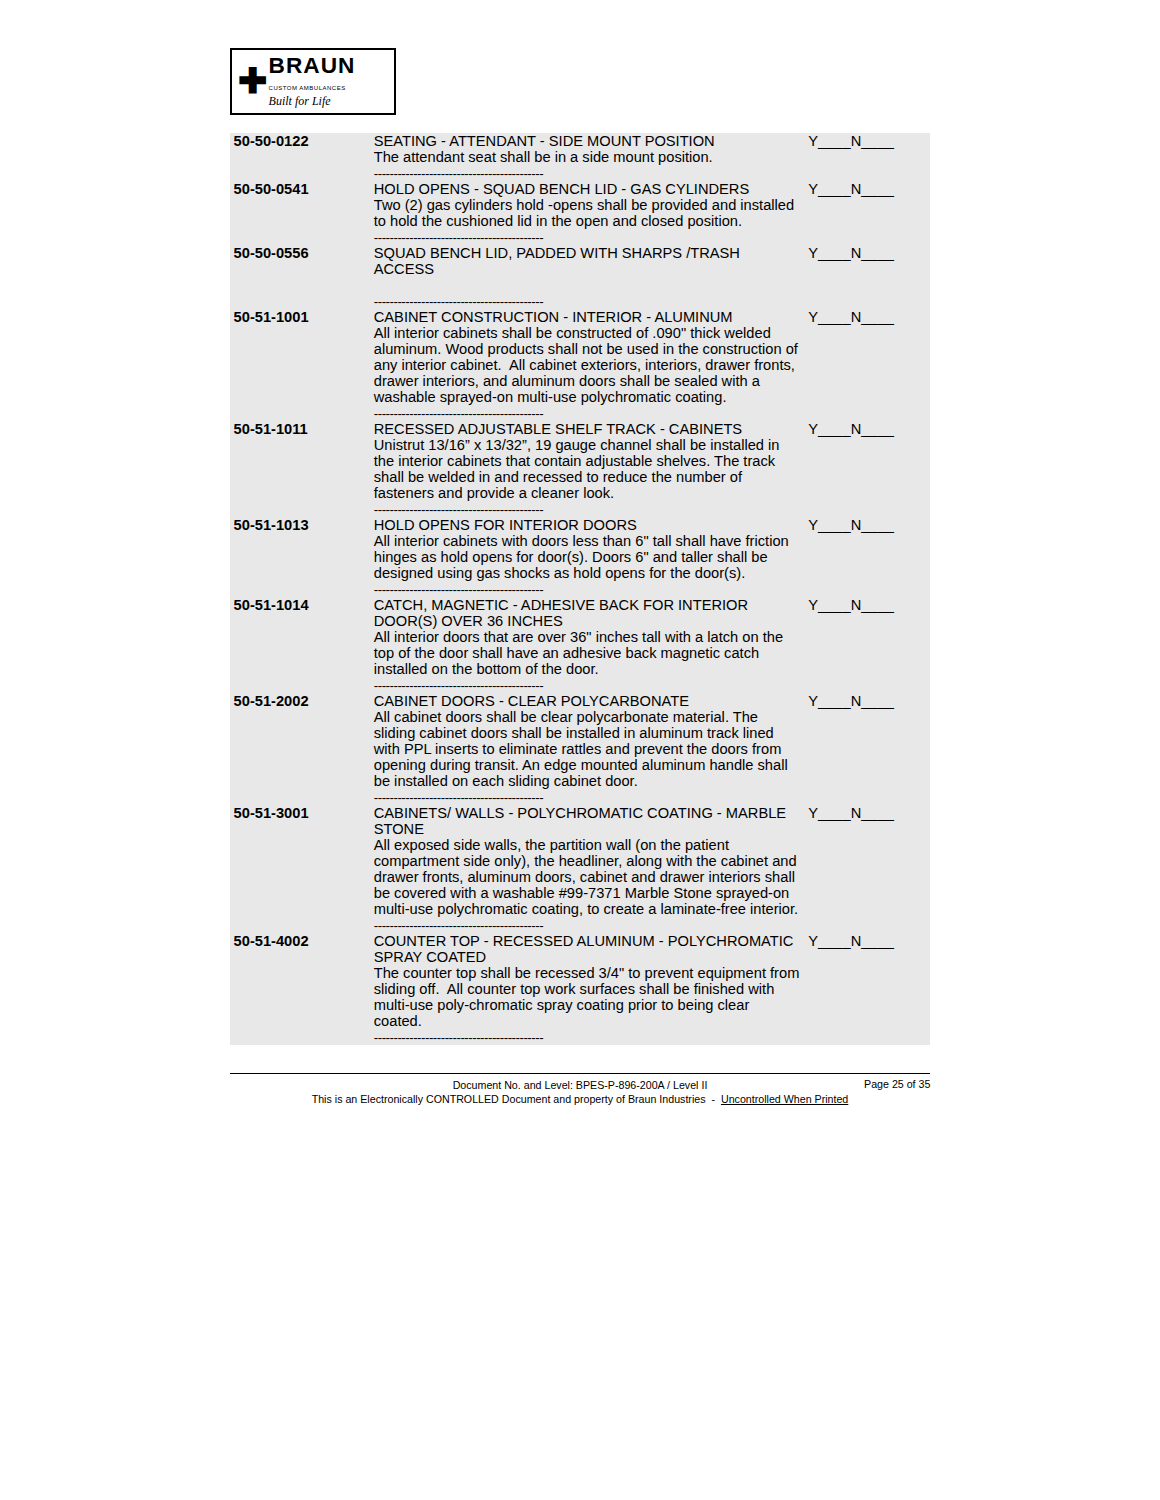✚BRAUN
Custom Ambulances
Built for Life
| 50-50-0122 | SEATING - ATTENDANT - SIDE MOUNT POSITION The attendant seat shall be in a side mount position. ------------------------------------------- | Y____N____ |
| 50-50-0541 | HOLD OPENS - SQUAD BENCH LID - GAS CYLINDERS Two (2) gas cylinders hold -opens shall be provided and installed to hold the cushioned lid in the open and closed position. ------------------------------------------- | Y____N____ |
| 50-50-0556 | SQUAD BENCH LID, PADDED WITH SHARPS /TRASH ACCESS ------------------------------------------- | Y____N____ |
| 50-51-1001 | CABINET CONSTRUCTION - INTERIOR - ALUMINUM All interior cabinets shall be constructed of .090" thick welded aluminum. Wood products shall not be used in the construction of any interior cabinet. All cabinet exteriors, interiors, drawer fronts, drawer interiors, and aluminum doors shall be sealed with a washable sprayed-on multi-use polychromatic coating. ------------------------------------------- | Y____N____ |
| 50-51-1011 | RECESSED ADJUSTABLE SHELF TRACK - CABINETS Unistrut 13/16” x 13/32”, 19 gauge channel shall be installed in the interior cabinets that contain adjustable shelves. The track shall be welded in and recessed to reduce the number of fasteners and provide a cleaner look. ------------------------------------------- | Y____N____ |
| 50-51-1013 | HOLD OPENS FOR INTERIOR DOORS All interior cabinets with doors less than 6" tall shall have friction hinges as hold opens for door(s). Doors 6" and taller shall be designed using gas shocks as hold opens for the door(s). ------------------------------------------- | Y____N____ |
| 50-51-1014 | CATCH, MAGNETIC - ADHESIVE BACK FOR INTERIOR DOOR(S) OVER 36 INCHES All interior doors that are over 36" inches tall with a latch on the top of the door shall have an adhesive back magnetic catch installed on the bottom of the door. ------------------------------------------- | Y____N____ |
| 50-51-2002 | CABINET DOORS - CLEAR POLYCARBONATE All cabinet doors shall be clear polycarbonate material. The sliding cabinet doors shall be installed in aluminum track lined with PPL inserts to eliminate rattles and prevent the doors from opening during transit. An edge mounted aluminum handle shall be installed on each sliding cabinet door. ------------------------------------------- | Y____N____ |
| 50-51-3001 | CABINETS/ WALLS - POLYCHROMATIC COATING - MARBLE STONE All exposed side walls, the partition wall (on the patient compartment side only), the headliner, along with the cabinet and drawer fronts, aluminum doors, cabinet and drawer interiors shall be covered with a washable #99-7371 Marble Stone sprayed-on multi-use polychromatic coating, to create a laminate-free interior. ------------------------------------------- | Y____N____ |
| 50-51-4002 | COUNTER TOP - RECESSED ALUMINUM - POLYCHROMATIC SPRAY COATED The counter top shall be recessed 3/4" to prevent equipment from sliding off. All counter top work surfaces shall be finished with multi-use poly-chromatic spray coating prior to being clear coated. ------------------------------------------- | Y____N____ |
Document No. and Level: BPES-P-896-200A / Level II
This is an Electronically CONTROLLED Document and property of Braun Industries - Uncontrolled When Printed
Page 25 of 35